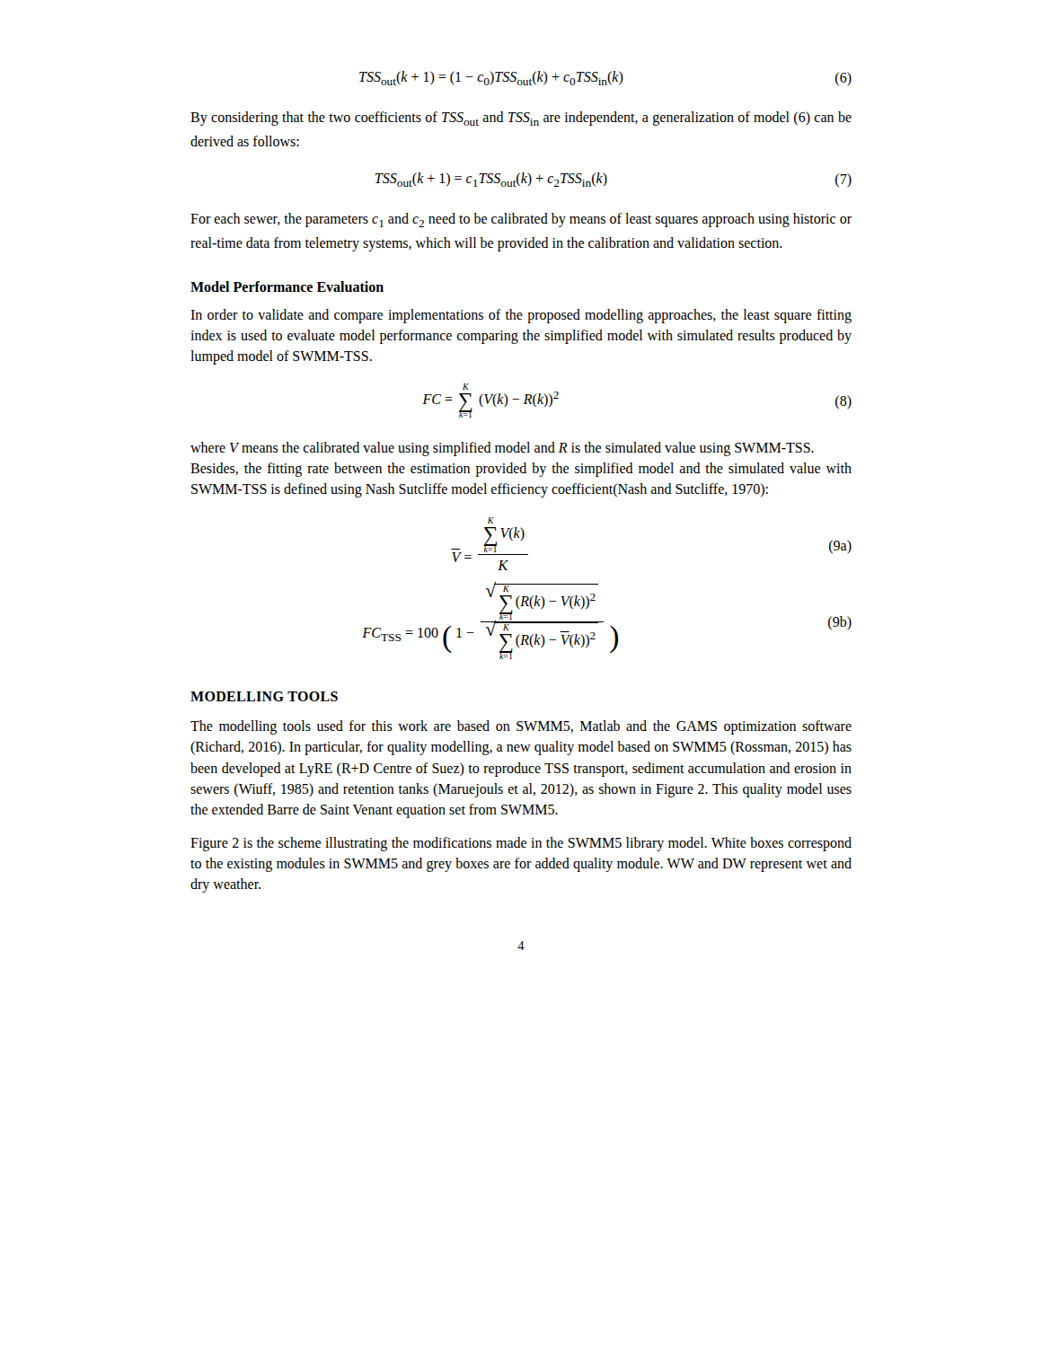TSSout(k + 1) = (1 − c0)TSSout(k) + c0TSSin(k)
(6)
By considering that the two coefficients of TSSout and TSSin are independent, a generalization of model (6) can be derived as follows:
TSSout(k + 1) = c1TSSout(k) + c2TSSin(k)
(7)
For each sewer, the parameters c1 and c2 need to be calibrated by means of least squares approach using historic or real-time data from telemetry systems, which will be provided in the calibration and validation section.
Model Performance Evaluation
In order to validate and compare implementations of the proposed modelling approaches, the least square fitting index is used to evaluate model performance comparing the simplified model with simulated results produced by lumped model of SWMM-TSS.
FC = K∑k=1 (V(k) − R(k))2
(8)
where V means the calibrated value using simplified model and R is the simulated value using SWMM-TSS.
Besides, the fitting rate between the estimation provided by the simplified model and the simulated value with SWMM-TSS is defined using Nash Sutcliffe model efficiency coefficient(Nash and Sutcliffe, 1970):
V = K∑k=1 V(k) K
(9a)
FCTSS = 100 ( 1 − K∑k=1(R(k) − V(k))2 K∑k=1(R(k) − V(k))2 )
(9b)
MODELLING TOOLS
The modelling tools used for this work are based on SWMM5, Matlab and the GAMS optimization software (Richard, 2016). In particular, for quality modelling, a new quality model based on SWMM5 (Rossman, 2015) has been developed at LyRE (R+D Centre of Suez) to reproduce TSS transport, sediment accumulation and erosion in sewers (Wiuff, 1985) and retention tanks (Maruejouls et al, 2012), as shown in Figure 2. This quality model uses the extended Barre de Saint Venant equation set from SWMM5.
Figure 2 is the scheme illustrating the modifications made in the SWMM5 library model. White boxes correspond to the existing modules in SWMM5 and grey boxes are for added quality module. WW and DW represent wet and dry weather.
4